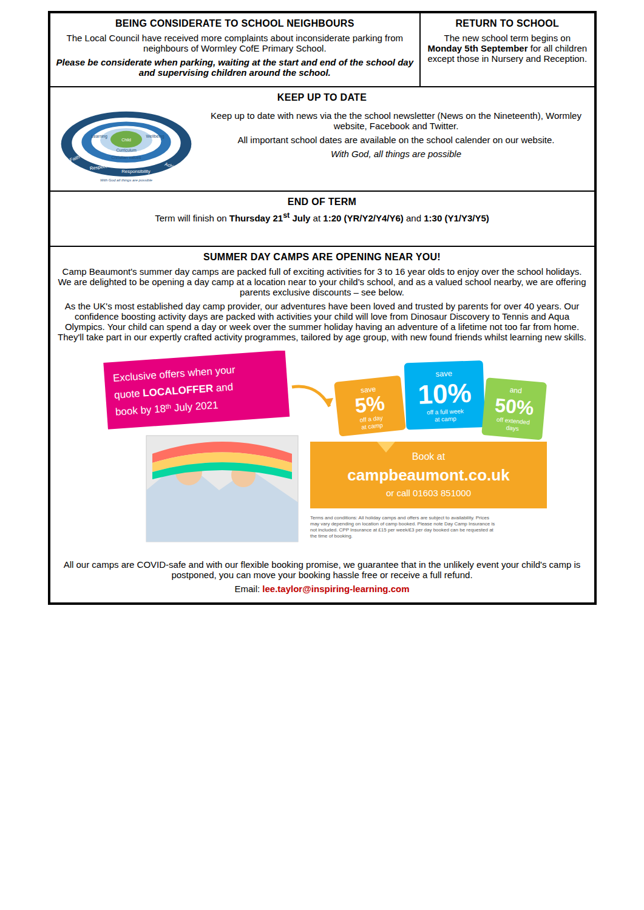| BEING CONSIDERATE TO SCHOOL NEIGHBOURS The Local Council have received more complaints about inconsiderate parking from neighbours of Wormley CofE Primary School. Please be considerate when parking, waiting at the start and end of the school day and supervising children around the school. | RETURN TO SCHOOL The new school term begins on Monday 5th September for all children except those in Nursery and Reception. |
| KEEP UP TO DATE Child Learning Wellbeing Curriculum Christian values Faith Respect Responsibility Achieve With God all things are possible Keep up to date with news via the the school newsletter (News on the Nineteenth), Wormley website, Facebook and Twitter. All important school dates are available on the school calender on our website. With God, all things are possible |
| END OF TERM Term will finish on Thursday 21 st July at 1:20 (YR/Y2/Y4/Y6) and 1:30 (Y1/Y3/Y5) |
| SUMMER DAY CAMPS ARE OPENING NEAR YOU! Camp Beaumont's summer day camps are packed full of exciting activities for 3 to 16 year olds to enjoy over the school holidays. We are delighted to be opening a day camp at a location near to your child's school, and as a valued school nearby, we are offering parents exclusive discounts – see below. As the UK's most established day camp provider, our adventures have been loved and trusted by parents for over 40 years. Our confidence boosting activity days are packed with activities your child will love from Dinosaur Discovery to Tennis and Aqua Olympics. Your child can spend a day or week over the summer holiday having an adventure of a lifetime not too far from home. They'll take part in our expertly crafted activity programmes, tailored by age group, with new found friends whilst learning new skills. Exclusive offers when your quote LOCALOFFER and book by 18 th July 2021 save 5% off a day at camp save 10% off a full week at camp and 50% off extended days Book at campbeaumont.co.uk or call 01603 851000 Terms and conditions: All holiday camps and offers are subject to availability. Prices may vary depending on location of camp booked. Please note Day Camp Insurance is not included. CPP Insurance at £15 per week/£3 per day booked can be requested at the time of booking. All our camps are COVID-safe and with our flexible booking promise, we guarantee that in the unlikely event your child's camp is postponed, you can move your booking hassle free or receive a full refund. Email: lee.taylor@inspiring-learning.com |